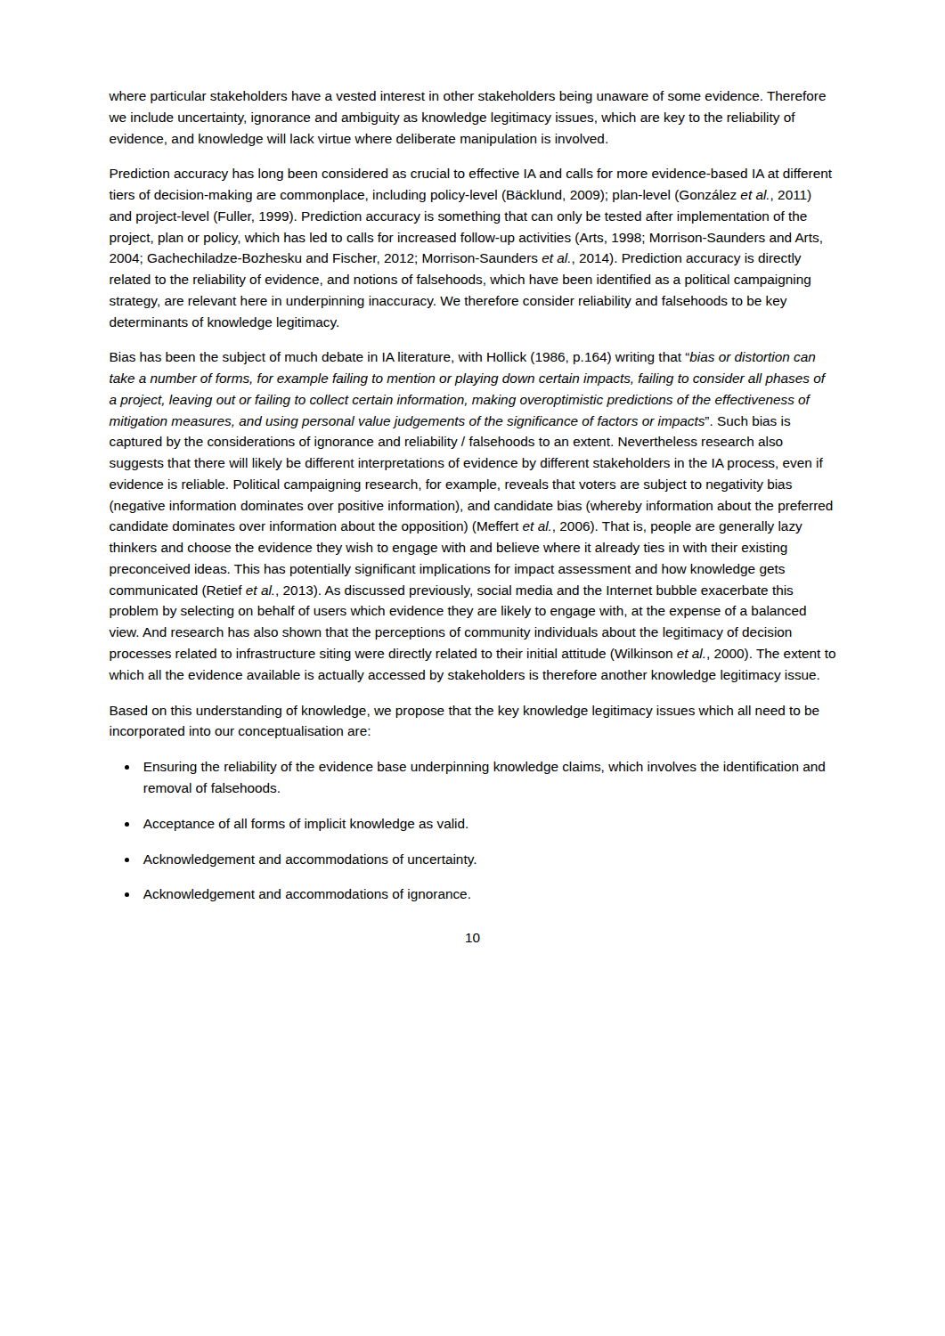where particular stakeholders have a vested interest in other stakeholders being unaware of some evidence. Therefore we include uncertainty, ignorance and ambiguity as knowledge legitimacy issues, which are key to the reliability of evidence, and knowledge will lack virtue where deliberate manipulation is involved.
Prediction accuracy has long been considered as crucial to effective IA and calls for more evidence-based IA at different tiers of decision-making are commonplace, including policy-level (Bäcklund, 2009); plan-level (González et al., 2011) and project-level (Fuller, 1999). Prediction accuracy is something that can only be tested after implementation of the project, plan or policy, which has led to calls for increased follow-up activities (Arts, 1998; Morrison-Saunders and Arts, 2004; Gachechiladze-Bozhesku and Fischer, 2012; Morrison-Saunders et al., 2014). Prediction accuracy is directly related to the reliability of evidence, and notions of falsehoods, which have been identified as a political campaigning strategy, are relevant here in underpinning inaccuracy. We therefore consider reliability and falsehoods to be key determinants of knowledge legitimacy.
Bias has been the subject of much debate in IA literature, with Hollick (1986, p.164) writing that “bias or distortion can take a number of forms, for example failing to mention or playing down certain impacts, failing to consider all phases of a project, leaving out or failing to collect certain information, making overoptimistic predictions of the effectiveness of mitigation measures, and using personal value judgements of the significance of factors or impacts”. Such bias is captured by the considerations of ignorance and reliability / falsehoods to an extent. Nevertheless research also suggests that there will likely be different interpretations of evidence by different stakeholders in the IA process, even if evidence is reliable. Political campaigning research, for example, reveals that voters are subject to negativity bias (negative information dominates over positive information), and candidate bias (whereby information about the preferred candidate dominates over information about the opposition) (Meffert et al., 2006). That is, people are generally lazy thinkers and choose the evidence they wish to engage with and believe where it already ties in with their existing preconceived ideas. This has potentially significant implications for impact assessment and how knowledge gets communicated (Retief et al., 2013). As discussed previously, social media and the Internet bubble exacerbate this problem by selecting on behalf of users which evidence they are likely to engage with, at the expense of a balanced view. And research has also shown that the perceptions of community individuals about the legitimacy of decision processes related to infrastructure siting were directly related to their initial attitude (Wilkinson et al., 2000). The extent to which all the evidence available is actually accessed by stakeholders is therefore another knowledge legitimacy issue.
Based on this understanding of knowledge, we propose that the key knowledge legitimacy issues which all need to be incorporated into our conceptualisation are:
Ensuring the reliability of the evidence base underpinning knowledge claims, which involves the identification and removal of falsehoods.
Acceptance of all forms of implicit knowledge as valid.
Acknowledgement and accommodations of uncertainty.
Acknowledgement and accommodations of ignorance.
10